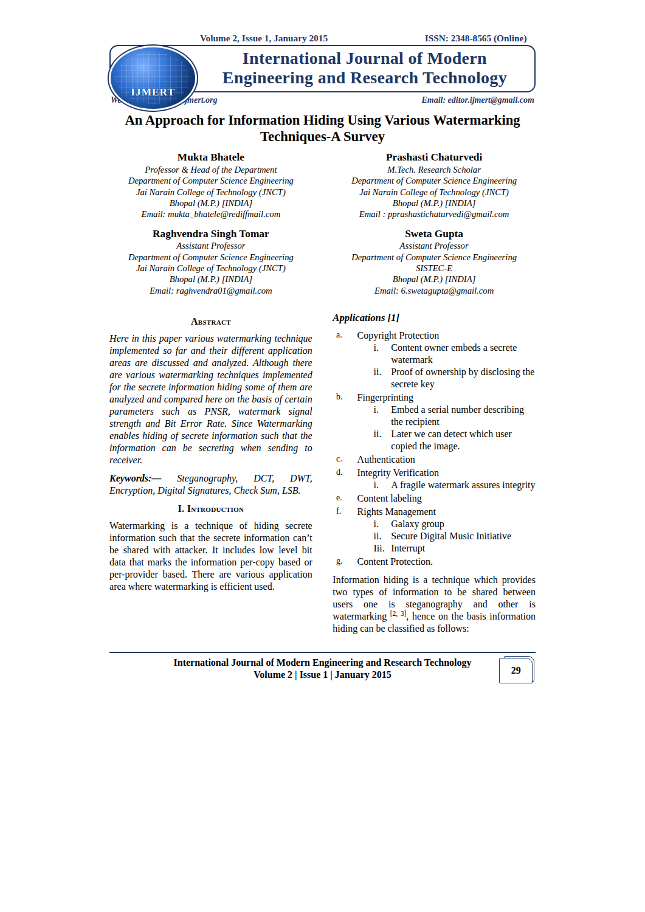Volume 2, Issue 1, January 2015 ISSN: 2348-8565 (Online)
IJMERT
International Journal of Modern
Engineering and Research Technology
Website: http://www.ijmert.org Email: editor.ijmert@gmail.com
An Approach for Information Hiding Using Various Watermarking Techniques-A Survey
Mukta Bhatele
Professor & Head of the Department
Department of Computer Science Engineering
Jai Narain College of Technology (JNCT)
Bhopal (M.P.) [INDIA]
Email: mukta_bhatele@rediffmail.com
Raghvendra Singh Tomar
Assistant Professor
Department of Computer Science Engineering
Jai Narain College of Technology (JNCT)
Bhopal (M.P.) [INDIA]
Email: raghvendra01@gmail.com
Prashasti Chaturvedi
M.Tech. Research Scholar
Department of Computer Science Engineering
Jai Narain College of Technology (JNCT)
Bhopal (M.P.) [INDIA]
Email : pprashastichaturvedi@gmail.com
Sweta Gupta
Assistant Professor
Department of Computer Science Engineering
SISTEC-E
Bhopal (M.P.) [INDIA]
Email: 6.swetagupta@gmail.com
Abstract
Here in this paper various watermarking technique implemented so far and their different application areas are discussed and analyzed. Although there are various watermarking techniques implemented for the secrete information hiding some of them are analyzed and compared here on the basis of certain parameters such as PNSR, watermark signal strength and Bit Error Rate. Since Watermarking enables hiding of secrete information such that the information can be secreting when sending to receiver.
Keywords:— Steganography, DCT, DWT, Encryption, Digital Signatures, Check Sum, LSB.
I. Introduction
Watermarking is a technique of hiding secrete information such that the secrete information can’t be shared with attacker. It includes low level bit data that marks the information per-copy based or per-provider based. There are various application area where watermarking is efficient used.
Applications [1]
Copyright Protection
Content owner embeds a secrete watermark
Proof of ownership by disclosing the secrete key
Fingerprinting
Embed a serial number describing the recipient
Later we can detect which user copied the image.
Authentication
Integrity Verification
A fragile watermark assures integrity
Content labeling
Rights Management
Galaxy group
Secure Digital Music Initiative
Iii. Interrupt
Content Protection.
Information hiding is a technique which provides two types of information to be shared between users one is steganography and other is watermarking [2, 3], hence on the basis information hiding can be classified as follows:
International Journal of Modern Engineering and Research Technology
Volume 2 | Issue 1 | January 2015
29